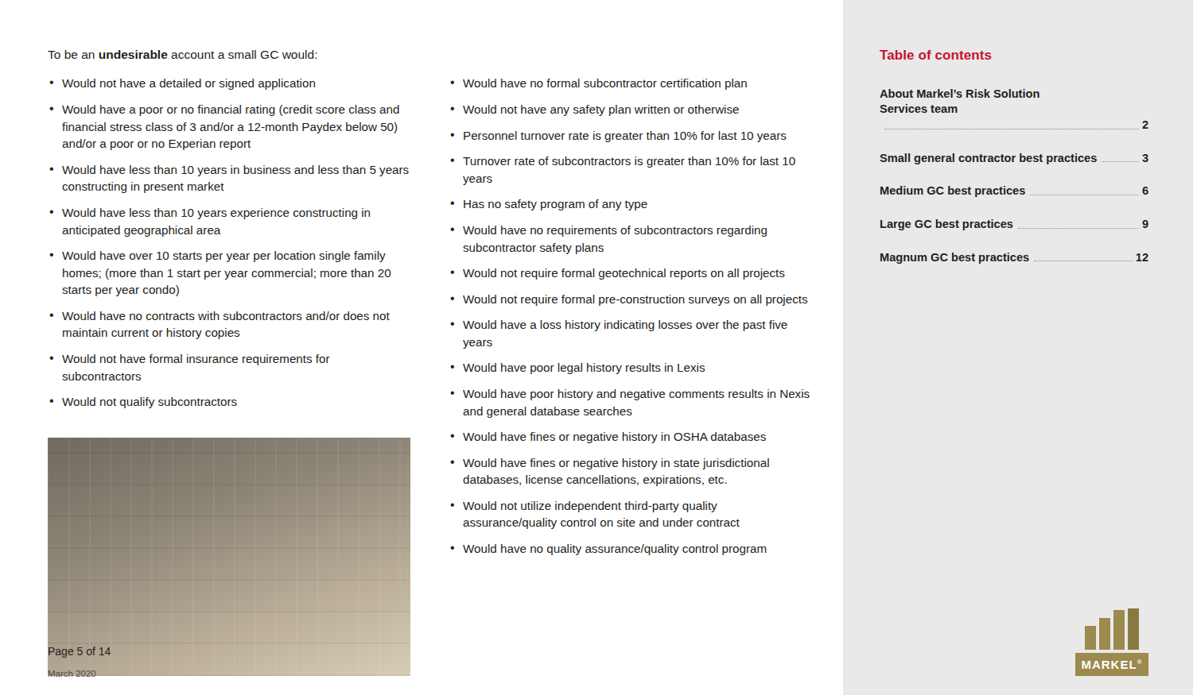To be an undesirable account a small GC would:
Would not have a detailed or signed application
Would have a poor or no financial rating (credit score class and financial stress class of 3 and/or a 12-month Paydex below 50) and/or a poor or no Experian report
Would have less than 10 years in business and less than 5 years constructing in present market
Would have less than 10 years experience constructing in anticipated geographical area
Would have over 10 starts per year per location single family homes; (more than 1 start per year commercial; more than 20 starts per year condo)
Would have no contracts with subcontractors and/or does not maintain current or history copies
Would not have formal insurance requirements for subcontractors
Would not qualify subcontractors
Would have no formal subcontractor certification plan
Would not have any safety plan written or otherwise
Personnel turnover rate is greater than 10% for last 10 years
Turnover rate of subcontractors is greater than 10% for last 10 years
Has no safety program of any type
Would have no requirements of subcontractors regarding subcontractor safety plans
Would not require formal geotechnical reports on all projects
Would not require formal pre-construction surveys on all projects
Would have a loss history indicating losses over the past five years
Would have poor legal history results in Lexis
Would have poor history and negative comments results in Nexis and general database searches
Would have fines or negative history in OSHA databases
Would have fines or negative history in state jurisdictional databases, license cancellations, expirations, etc.
Would not utilize independent third-party quality assurance/quality control on site and under contract
Would have no quality assurance/quality control program
Page 5 of 14
March 2020
Table of contents
About Markel’s Risk Solution
Services team 2
Small general contractor best practices 3
Medium GC best practices 6
Large GC best practices 9
Magnum GC best practices 12
MARKEL®